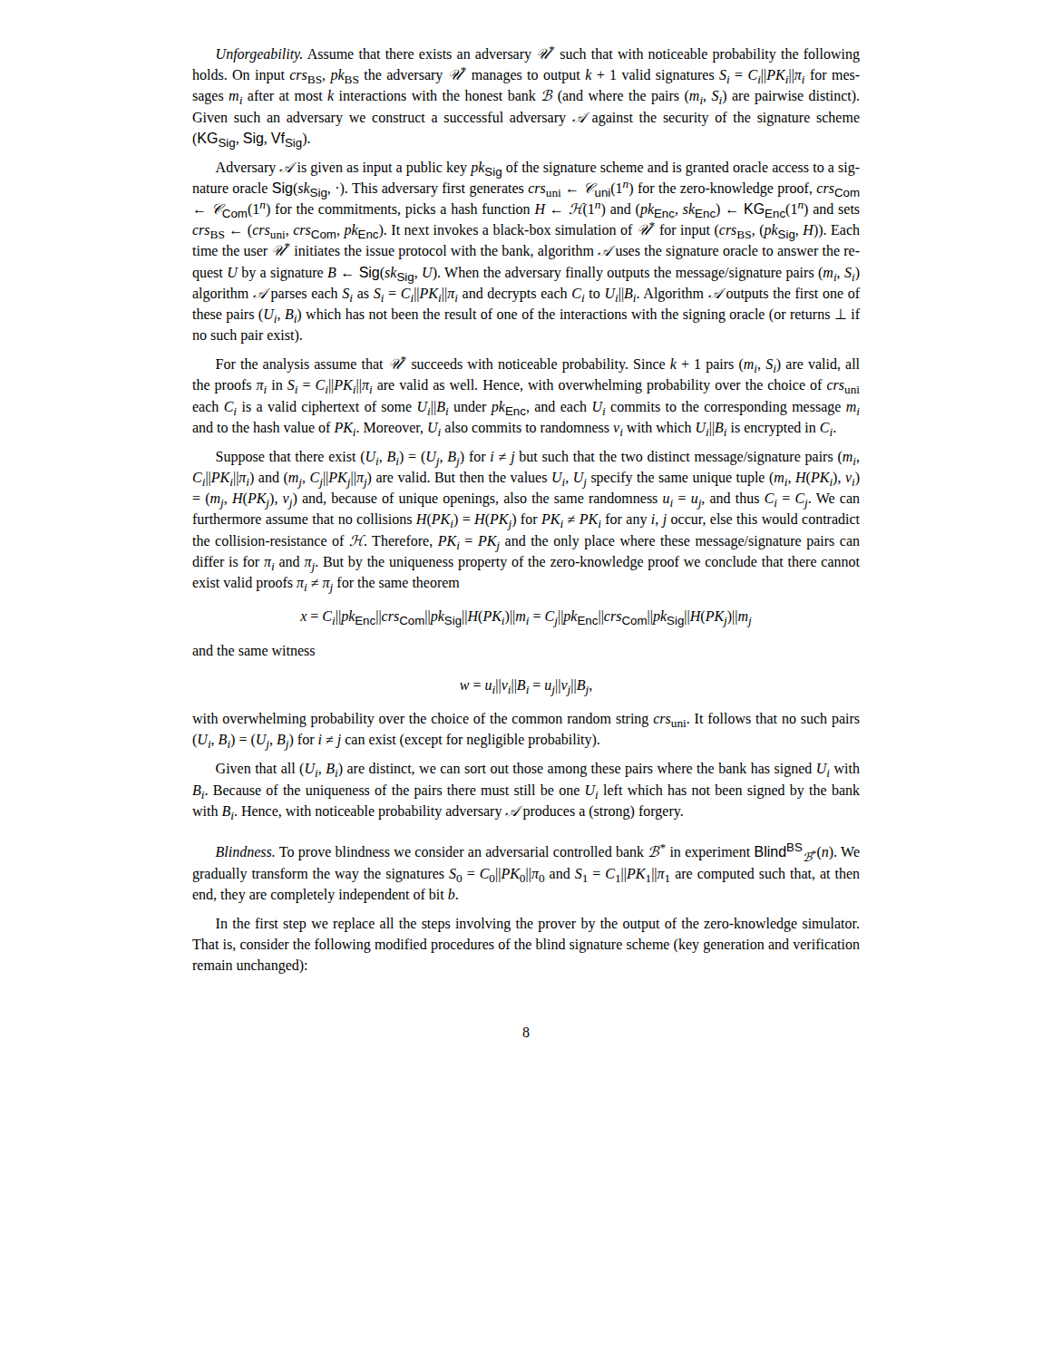Unforgeability. Assume that there exists an adversary 𝒰* such that with noticeable probability the following holds. On input crsBS, pkBS the adversary 𝒰* manages to output k + 1 valid signatures Si = Ci||PKi||πi for messages mi after at most k interactions with the honest bank ℬ (and where the pairs (mi, Si) are pairwise distinct). Given such an adversary we construct a successful adversary 𝒜 against the security of the signature scheme (KGSig, Sig, VfSig).
Adversary 𝒜 is given as input a public key pkSig of the signature scheme and is granted oracle access to a signature oracle Sig(skSig, ·). This adversary first generates crsuni ← 𝒞uni(1n) for the zero-knowledge proof, crsCom ← 𝒞Com(1n) for the commitments, picks a hash function H ← ℋ(1n) and (pkEnc, skEnc) ← KGEnc(1n) and sets crsBS ← (crsuni, crsCom, pkEnc). It next invokes a black-box simulation of 𝒰* for input (crsBS, (pkSig, H)). Each time the user 𝒰* initiates the issue protocol with the bank, algorithm 𝒜 uses the signature oracle to answer the request U by a signature B ← Sig(skSig, U). When the adversary finally outputs the message/signature pairs (mi, Si) algorithm 𝒜 parses each Si as Si = Ci||PKi||πi and decrypts each Ci to Ui||Bi. Algorithm 𝒜 outputs the first one of these pairs (Ui, Bi) which has not been the result of one of the interactions with the signing oracle (or returns ⊥ if no such pair exist).
For the analysis assume that 𝒰* succeeds with noticeable probability. Since k + 1 pairs (mi, Si) are valid, all the proofs πi in Si = Ci||PKi||πi are valid as well. Hence, with overwhelming probability over the choice of crsuni each Ci is a valid ciphertext of some Ui||Bi under pkEnc, and each Ui commits to the corresponding message mi and to the hash value of PKi. Moreover, Ui also commits to randomness vi with which Ui||Bi is encrypted in Ci.
Suppose that there exist (Ui, Bi) = (Uj, Bj) for i ≠ j but such that the two distinct message/signature pairs (mi, Ci||PKi||πi) and (mj, Cj||PKj||πj) are valid. But then the values Ui, Uj specify the same unique tuple (mi, H(PKi), vi) = (mj, H(PKj), vj) and, because of unique openings, also the same randomness ui = uj, and thus Ci = Cj. We can furthermore assume that no collisions H(PKi) = H(PKj) for PKi ≠ PKi for any i, j occur, else this would contradict the collision-resistance of ℋ. Therefore, PKi = PKj and the only place where these message/signature pairs can differ is for πi and πj. But by the uniqueness property of the zero-knowledge proof we conclude that there cannot exist valid proofs πi ≠ πj for the same theorem
x = Ci||pkEnc||crsCom||pkSig||H(PKi)||mi = Cj||pkEnc||crsCom||pkSig||H(PKj)||mj
and the same witness
w = ui||vi||Bi = uj||vj||Bj,
with overwhelming probability over the choice of the common random string crsuni. It follows that no such pairs (Ui, Bi) = (Uj, Bj) for i ≠ j can exist (except for negligible probability).
Given that all (Ui, Bi) are distinct, we can sort out those among these pairs where the bank has signed Ui with Bi. Because of the uniqueness of the pairs there must still be one Ui left which has not been signed by the bank with Bi. Hence, with noticeable probability adversary 𝒜 produces a (strong) forgery.
Blindness. To prove blindness we consider an adversarial controlled bank ℬ* in experiment BlindBSℬ*(n). We gradually transform the way the signatures S0 = C0||PK0||π0 and S1 = C1||PK1||π1 are computed such that, at then end, they are completely independent of bit b.
In the first step we replace all the steps involving the prover by the output of the zero-knowledge simulator. That is, consider the following modified procedures of the blind signature scheme (key generation and verification remain unchanged):
8